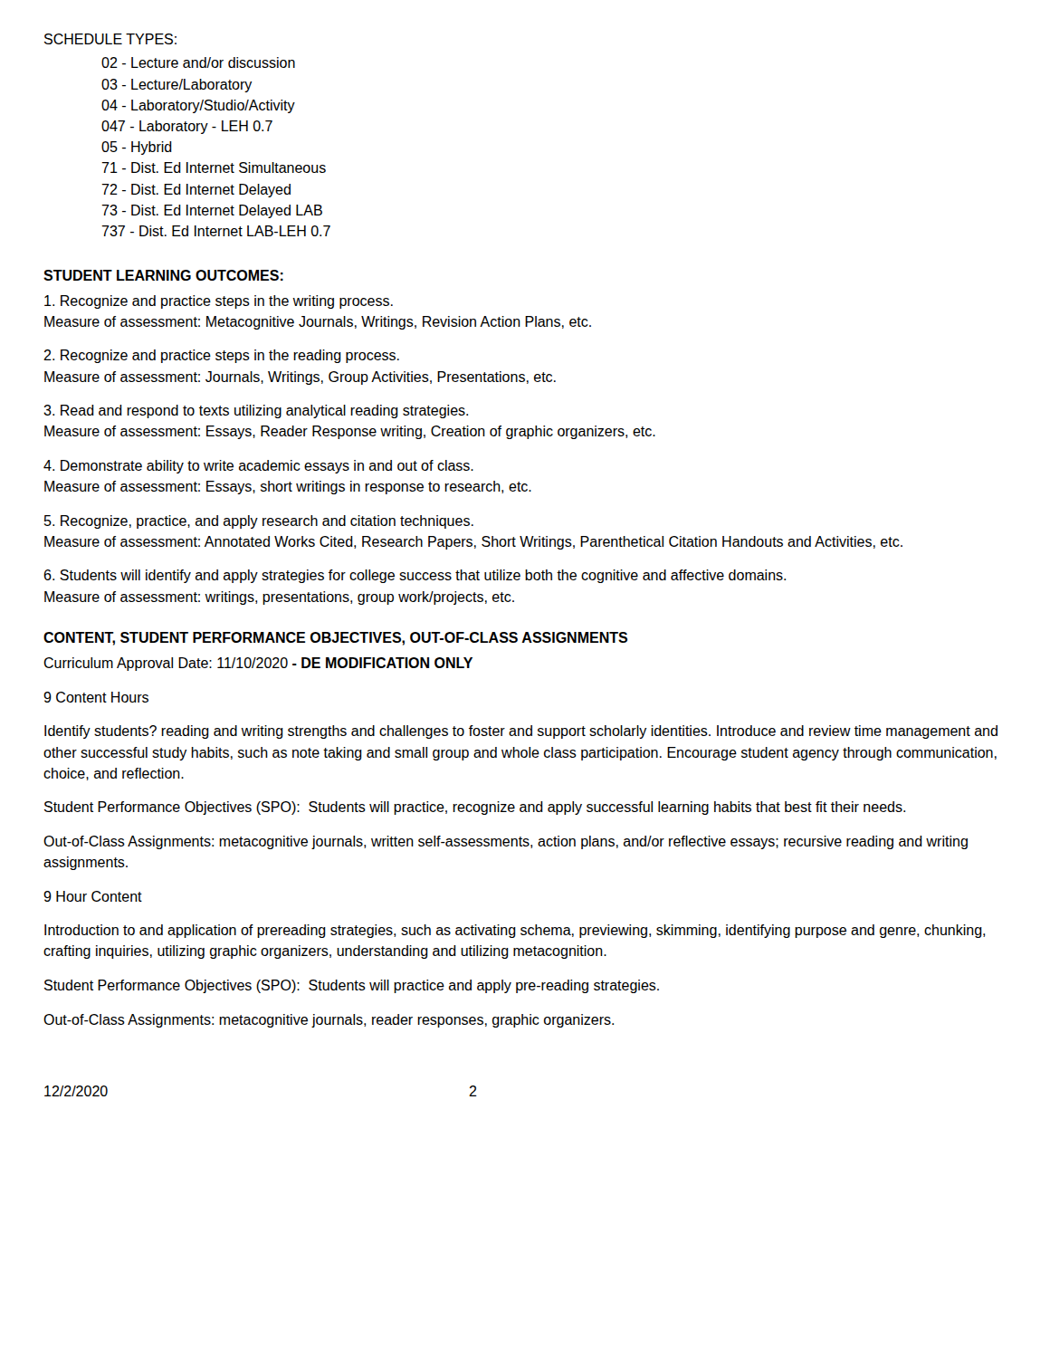SCHEDULE TYPES:
02 - Lecture and/or discussion
03 - Lecture/Laboratory
04 - Laboratory/Studio/Activity
047 - Laboratory - LEH 0.7
05 - Hybrid
71 - Dist. Ed Internet Simultaneous
72 - Dist. Ed Internet Delayed
73 - Dist. Ed Internet Delayed LAB
737 - Dist. Ed Internet LAB-LEH 0.7
STUDENT LEARNING OUTCOMES:
1. Recognize and practice steps in the writing process.
Measure of assessment: Metacognitive Journals, Writings, Revision Action Plans, etc.
2. Recognize and practice steps in the reading process.
Measure of assessment: Journals, Writings, Group Activities, Presentations, etc.
3. Read and respond to texts utilizing analytical reading strategies.
Measure of assessment: Essays, Reader Response writing, Creation of graphic organizers, etc.
4. Demonstrate ability to write academic essays in and out of class.
Measure of assessment: Essays, short writings in response to research, etc.
5. Recognize, practice, and apply research and citation techniques.
Measure of assessment: Annotated Works Cited, Research Papers, Short Writings, Parenthetical Citation Handouts and Activities, etc.
6. Students will identify and apply strategies for college success that utilize both the cognitive and affective domains.
Measure of assessment: writings, presentations, group work/projects, etc.
CONTENT, STUDENT PERFORMANCE OBJECTIVES, OUT-OF-CLASS ASSIGNMENTS
Curriculum Approval Date: 11/10/2020 - DE MODIFICATION ONLY
9 Content Hours
Identify students? reading and writing strengths and challenges to foster and support scholarly identities. Introduce and review time management and other successful study habits, such as note taking and small group and whole class participation. Encourage student agency through communication, choice, and reflection.
Student Performance Objectives (SPO): Students will practice, recognize and apply successful learning habits that best fit their needs.
Out-of-Class Assignments: metacognitive journals, written self-assessments, action plans, and/or reflective essays; recursive reading and writing assignments.
9 Hour Content
Introduction to and application of prereading strategies, such as activating schema, previewing, skimming, identifying purpose and genre, chunking, crafting inquiries, utilizing graphic organizers, understanding and utilizing metacognition.
Student Performance Objectives (SPO): Students will practice and apply pre-reading strategies.
Out-of-Class Assignments: metacognitive journals, reader responses, graphic organizers.
12/2/2020 2